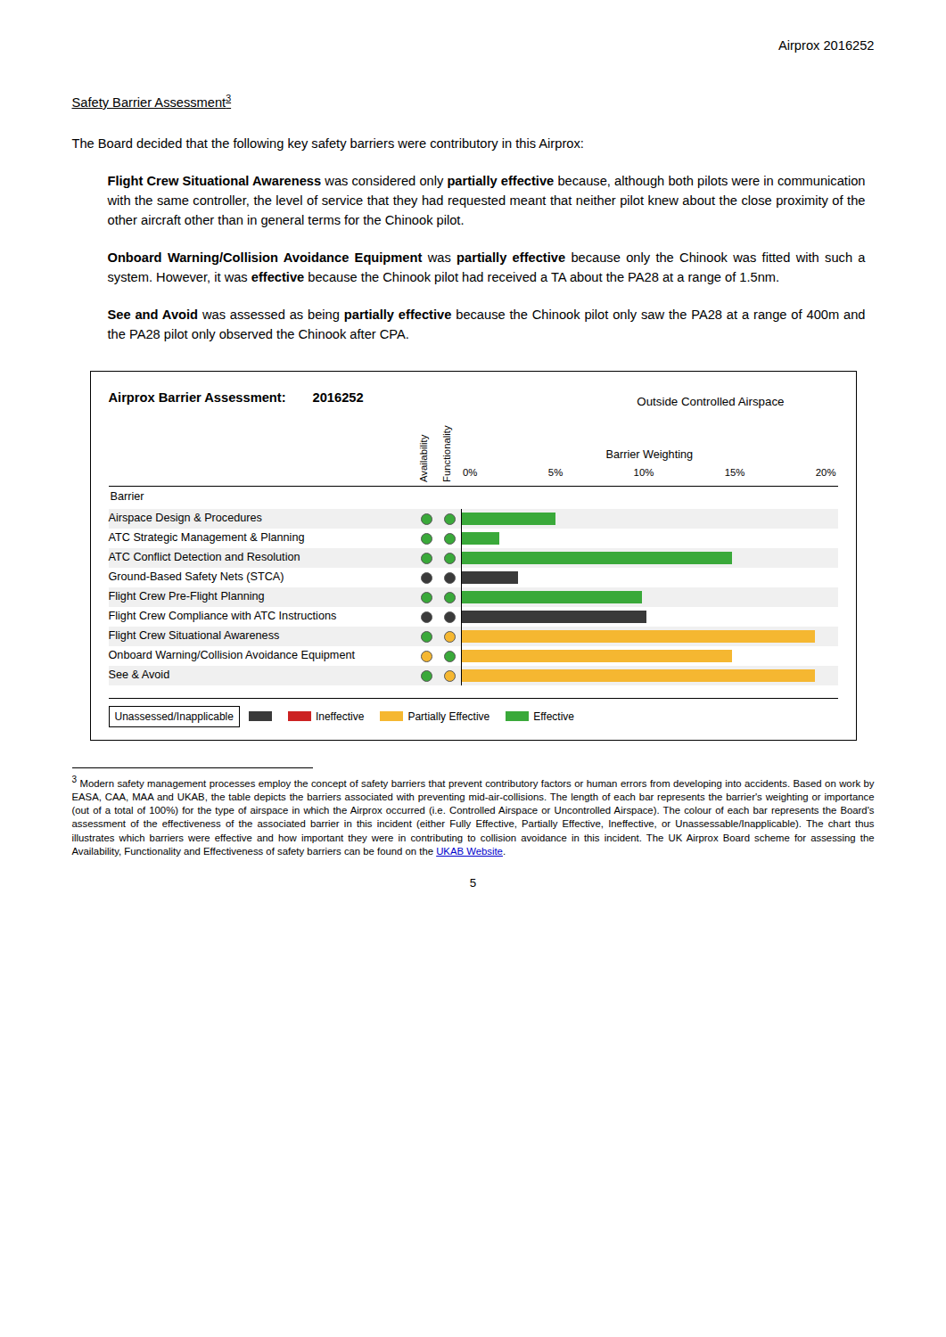Airprox 2016252
Safety Barrier Assessment3
The Board decided that the following key safety barriers were contributory in this Airprox:
Flight Crew Situational Awareness was considered only partially effective because, although both pilots were in communication with the same controller, the level of service that they had requested meant that neither pilot knew about the close proximity of the other aircraft other than in general terms for the Chinook pilot.
Onboard Warning/Collision Avoidance Equipment was partially effective because only the Chinook was fitted with such a system. However, it was effective because the Chinook pilot had received a TA about the PA28 at a range of 1.5nm.
See and Avoid was assessed as being partially effective because the Chinook pilot only saw the PA28 at a range of 400m and the PA28 pilot only observed the Chinook after CPA.
Airprox Barrier Assessment: 2016252
Outside Controlled Airspace
| | Availability | Functionality | Barrier Weighting 0% 5% 10% 15% 20% |
| --- | --- | --- | --- |
| Barrier | | | |
| Airspace Design & Procedures | | | |
| ATC Strategic Management & Planning | | | |
| ATC Conflict Detection and Resolution | | | |
| Ground-Based Safety Nets (STCA) | | | |
| Flight Crew Pre-Flight Planning | | | |
| Flight Crew Compliance with ATC Instructions | | | |
| Flight Crew Situational Awareness | | | |
| Onboard Warning/Collision Avoidance Equipment | | | |
| See & Avoid | | | |
Unassessed/Inapplicable Ineffective Partially Effective Effective
3 Modern safety management processes employ the concept of safety barriers that prevent contributory factors or human errors from developing into accidents. Based on work by EASA, CAA, MAA and UKAB, the table depicts the barriers associated with preventing mid-air-collisions. The length of each bar represents the barrier's weighting or importance (out of a total of 100%) for the type of airspace in which the Airprox occurred (i.e. Controlled Airspace or Uncontrolled Airspace). The colour of each bar represents the Board's assessment of the effectiveness of the associated barrier in this incident (either Fully Effective, Partially Effective, Ineffective, or Unassessable/Inapplicable). The chart thus illustrates which barriers were effective and how important they were in contributing to collision avoidance in this incident. The UK Airprox Board scheme for assessing the Availability, Functionality and Effectiveness of safety barriers can be found on the UKAB Website.
5